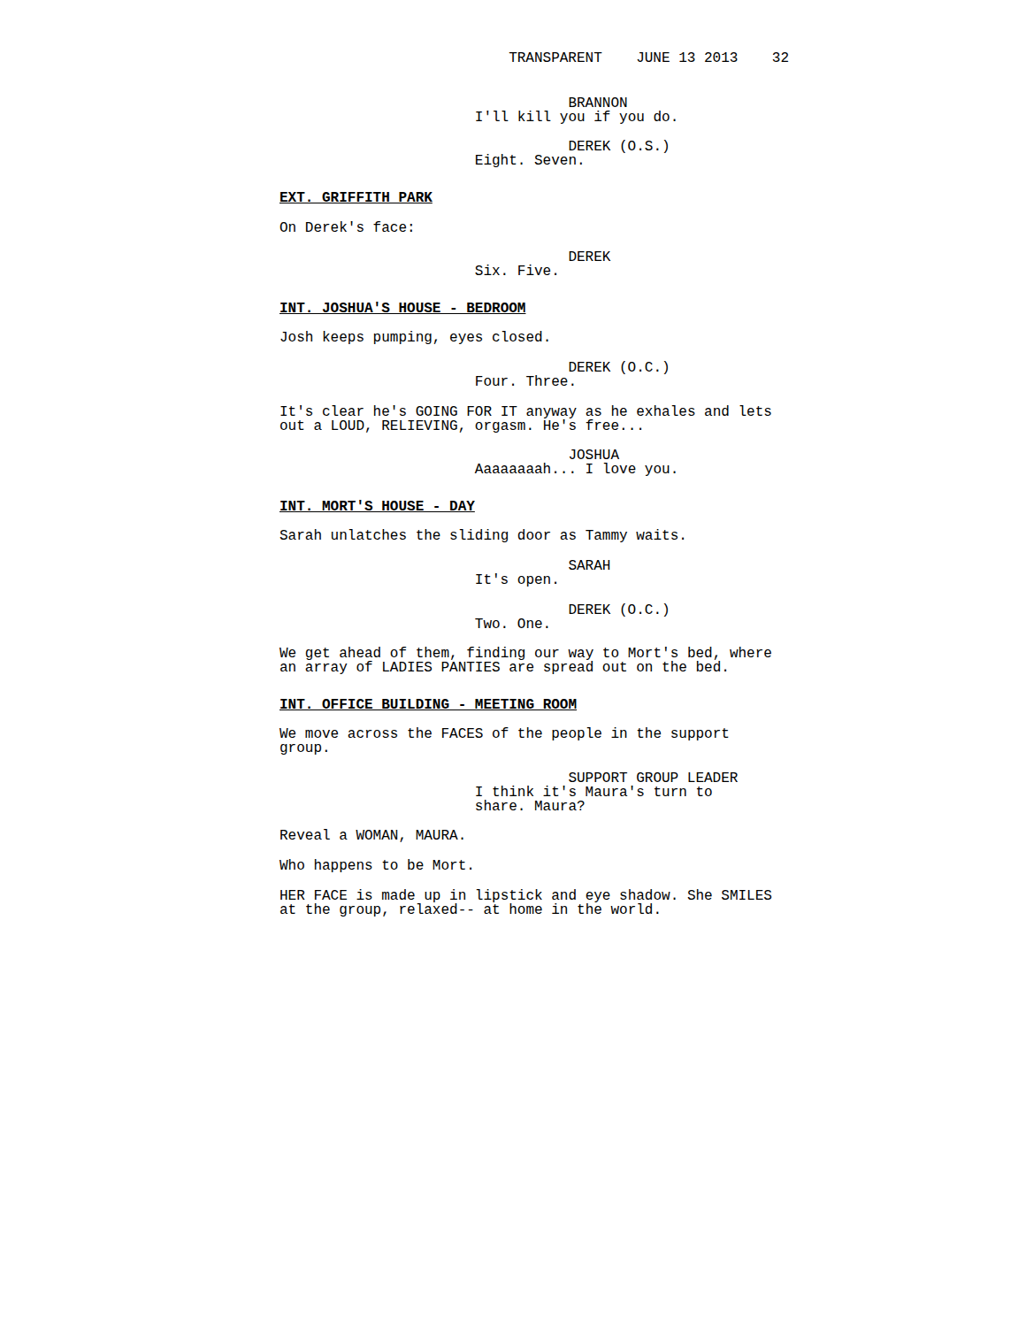TRANSPARENT JUNE 13 2013 32
BRANNON
I'll kill you if you do.
DEREK (O.S.)
Eight. Seven.
EXT. GRIFFITH PARK
On Derek's face:
DEREK
Six. Five.
INT. JOSHUA'S HOUSE - BEDROOM
Josh keeps pumping, eyes closed.
DEREK (O.C.)
Four. Three.
It's clear he's GOING FOR IT anyway as he exhales and lets out a LOUD, RELIEVING, orgasm. He's free...
JOSHUA
Aaaaaaaah... I love you.
INT. MORT'S HOUSE - DAY
Sarah unlatches the sliding door as Tammy waits.
SARAH
It's open.
DEREK (O.C.)
Two. One.
We get ahead of them, finding our way to Mort's bed, where an array of LADIES PANTIES are spread out on the bed.
INT. OFFICE BUILDING - MEETING ROOM
We move across the FACES of the people in the support group.
SUPPORT GROUP LEADER
I think it's Maura's turn to share. Maura?
Reveal a WOMAN, MAURA.
Who happens to be Mort.
HER FACE is made up in lipstick and eye shadow. She SMILES at the group, relaxed-- at home in the world.